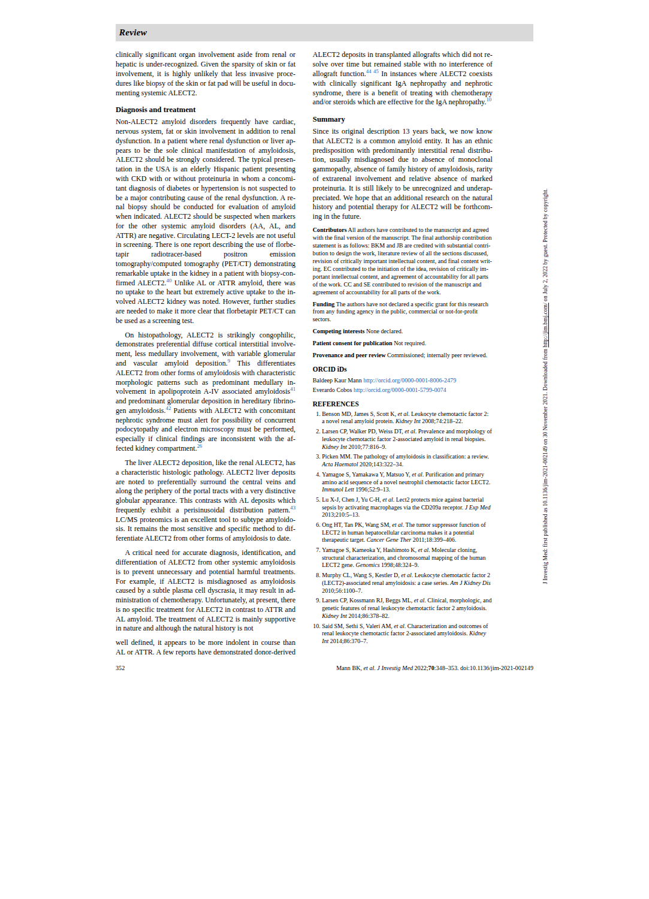Review
J Investig Med: first published as 10.1136/jim-2021-002149 on 30 November 2021. Downloaded from http://jim.bmj.com/ on July 2, 2022 by guest. Protected by copyright.
clinically significant organ involvement aside from renal or hepatic is under-recognized. Given the sparsity of skin or fat involvement, it is highly unlikely that less invasive procedures like biopsy of the skin or fat pad will be useful in documenting systemic ALECT2.
Diagnosis and treatment
Non-ALECT2 amyloid disorders frequently have cardiac, nervous system, fat or skin involvement in addition to renal dysfunction. In a patient where renal dysfunction or liver appears to be the sole clinical manifestation of amyloidosis, ALECT2 should be strongly considered. The typical presentation in the USA is an elderly Hispanic patient presenting with CKD with or without proteinuria in whom a concomitant diagnosis of diabetes or hypertension is not suspected to be a major contributing cause of the renal dysfunction. A renal biopsy should be conducted for evaluation of amyloid when indicated. ALECT2 should be suspected when markers for the other systemic amyloid disorders (AA, AL, and ATTR) are negative. Circulating LECT-2 levels are not useful in screening. There is one report describing the use of florbetapir radiotracer-based positron emission tomography/computed tomography (PET/CT) demonstrating remarkable uptake in the kidney in a patient with biopsy-confirmed ALECT2.40 Unlike AL or ATTR amyloid, there was no uptake to the heart but extremely active uptake to the involved ALECT2 kidney was noted. However, further studies are needed to make it more clear that florbetapir PET/CT can be used as a screening test.
On histopathology, ALECT2 is strikingly congophilic, demonstrates preferential diffuse cortical interstitial involvement, less medullary involvement, with variable glomerular and vascular amyloid deposition.9 This differentiates ALECT2 from other forms of amyloidosis with characteristic morphologic patterns such as predominant medullary involvement in apolipoprotein A-IV associated amyloidosis41 and predominant glomerular deposition in hereditary fibrinogen amyloidosis.42 Patients with ALECT2 with concomitant nephrotic syndrome must alert for possibility of concurrent podocytopathy and electron microscopy must be performed, especially if clinical findings are inconsistent with the affected kidney compartment.26
The liver ALECT2 deposition, like the renal ALECT2, has a characteristic histologic pathology. ALECT2 liver deposits are noted to preferentially surround the central veins and along the periphery of the portal tracts with a very distinctive globular appearance. This contrasts with AL deposits which frequently exhibit a perisinusoidal distribution pattern.43 LC/MS proteomics is an excellent tool to subtype amyloidosis. It remains the most sensitive and specific method to differentiate ALECT2 from other forms of amyloidosis to date.
A critical need for accurate diagnosis, identification, and differentiation of ALECT2 from other systemic amyloidosis is to prevent unnecessary and potential harmful treatments. For example, if ALECT2 is misdiagnosed as amyloidosis caused by a subtle plasma cell dyscrasia, it may result in administration of chemotherapy. Unfortunately, at present, there is no specific treatment for ALECT2 in contrast to ATTR and AL amyloid. The treatment of ALECT2 is mainly supportive in nature and although the natural history is not
well defined, it appears to be more indolent in course than AL or ATTR. A few reports have demonstrated donor-derived ALECT2 deposits in transplanted allografts which did not resolve over time but remained stable with no interference of allograft function.44 45 In instances where ALECT2 coexists with clinically significant IgA nephropathy and nephrotic syndrome, there is a benefit of treating with chemotherapy and/or steroids which are effective for the IgA nephropathy.10
Summary
Since its original description 13 years back, we now know that ALECT2 is a common amyloid entity. It has an ethnic predisposition with predominantly interstitial renal distribution, usually misdiagnosed due to absence of monoclonal gammopathy, absence of family history of amyloidosis, rarity of extrarenal involvement and relative absence of marked proteinuria. It is still likely to be unrecognized and underappreciated. We hope that an additional research on the natural history and potential therapy for ALECT2 will be forthcoming in the future.
Contributors All authors have contributed to the manuscript and agreed with the final version of the manuscript. The final authorship contribution statement is as follows: BKM and JB are credited with substantial contribution to design the work, literature review of all the sections discussed, revision of critically important intellectual content, and final content writing. EC contributed to the initiation of the idea, revision of critically important intellectual content, and agreement of accountability for all parts of the work. CC and SE contributed to revision of the manuscript and agreement of accountability for all parts of the work.
Funding The authors have not declared a specific grant for this research from any funding agency in the public, commercial or not-for-profit sectors.
Competing interests None declared.
Patient consent for publication Not required.
Provenance and peer review Commissioned; internally peer reviewed.
ORCID iDs
Baldeep Kaur Mann http://orcid.org/0000-0001-8006-2479
Everardo Cobos http://orcid.org/0000-0001-5799-0074
REFERENCES
Benson MD, James S, Scott K, et al. Leukocyte chemotactic factor 2: a novel renal amyloid protein. Kidney Int 2008;74:218–22.
Larsen CP, Walker PD, Weiss DT, et al. Prevalence and morphology of leukocyte chemotactic factor 2-associated amyloid in renal biopsies. Kidney Int 2010;77:816–9.
Picken MM. The pathology of amyloidosis in classification: a review. Acta Haematol 2020;143:322–34.
Yamagoe S, Yamakawa Y, Matsuo Y, et al. Purification and primary amino acid sequence of a novel neutrophil chemotactic factor LECT2. Immunol Lett 1996;52:9–13.
Lu X-J, Chen J, Yu C-H, et al. Lect2 protects mice against bacterial sepsis by activating macrophages via the CD209a receptor. J Exp Med 2013;210:5–13.
Ong HT, Tan PK, Wang SM, et al. The tumor suppressor function of LECT2 in human hepatocellular carcinoma makes it a potential therapeutic target. Cancer Gene Ther 2011;18:399–406.
Yamagoe S, Kameoka Y, Hashimoto K, et al. Molecular cloning, structural characterization, and chromosomal mapping of the human LECT2 gene. Genomics 1998;48:324–9.
Murphy CL, Wang S, Kestler D, et al. Leukocyte chemotactic factor 2 (LECT2)-associated renal amyloidosis: a case series. Am J Kidney Dis 2010;56:1100–7.
Larsen CP, Kossmann RJ, Beggs ML, et al. Clinical, morphologic, and genetic features of renal leukocyte chemotactic factor 2 amyloidosis. Kidney Int 2014;86:378–82.
Said SM, Sethi S, Valeri AM, et al. Characterization and outcomes of renal leukocyte chemotactic factor 2-associated amyloidosis. Kidney Int 2014;86:370–7.
352
Mann BK, et al. J Investig Med 2022;70:348–353. doi:10.1136/jim-2021-002149